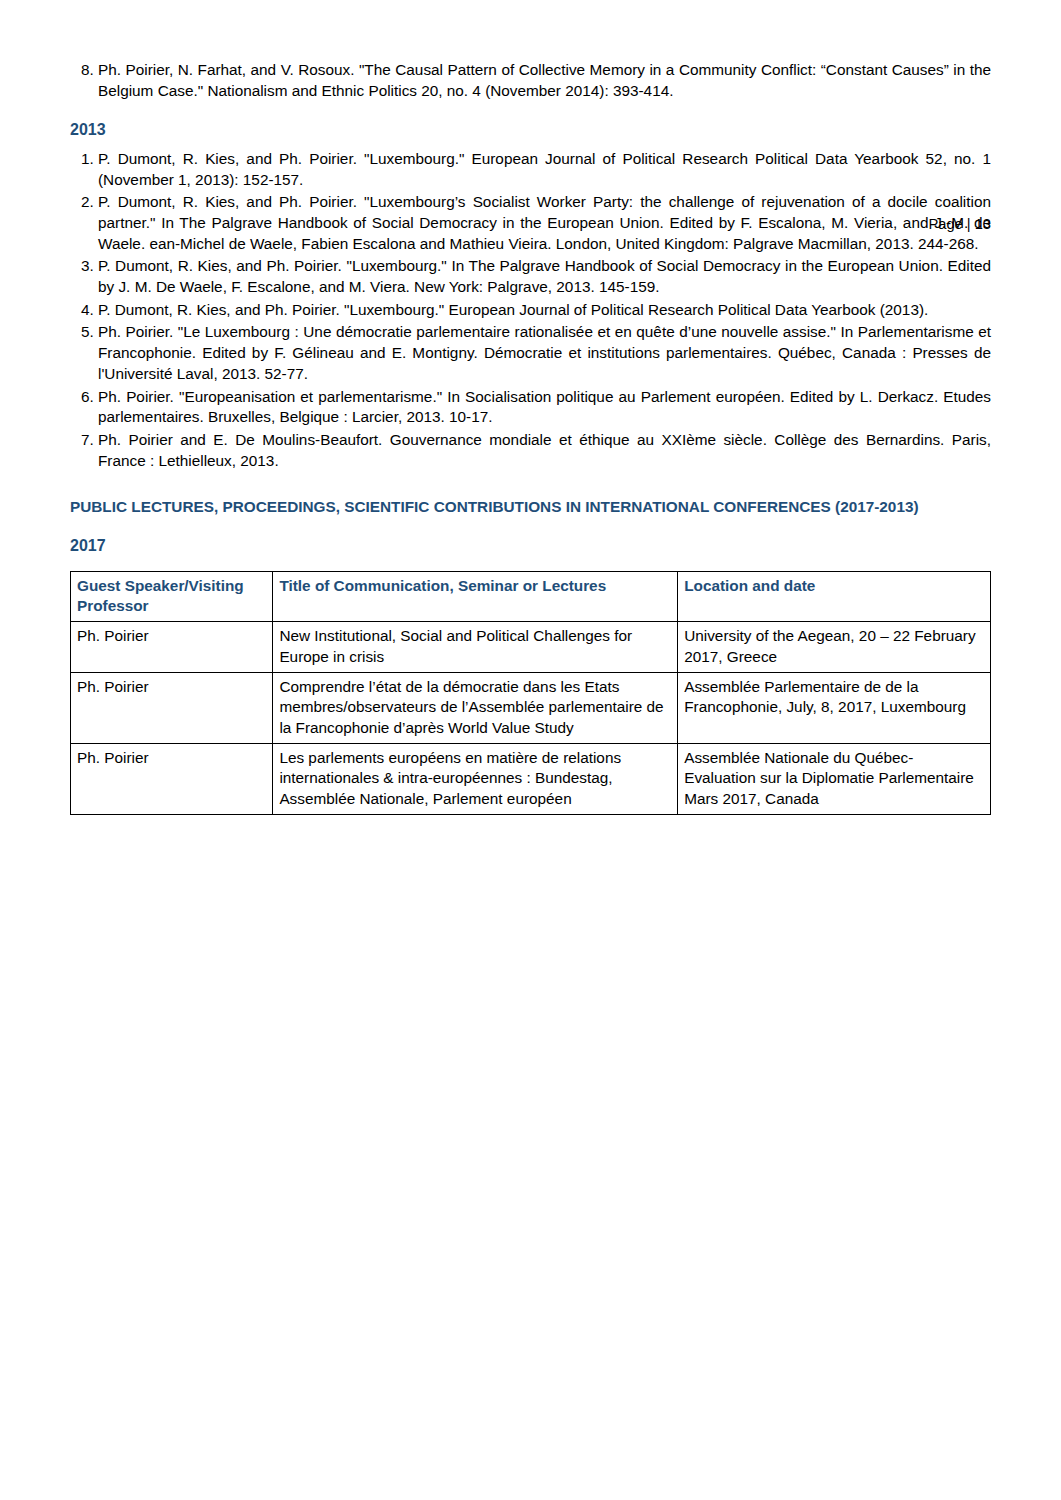Page | 13
Ph. Poirier, N. Farhat, and V. Rosoux. "The Causal Pattern of Collective Memory in a Community Conflict: “Constant Causes” in the Belgium Case." Nationalism and Ethnic Politics 20, no. 4 (November 2014): 393-414.
2013
P. Dumont, R. Kies, and Ph. Poirier. "Luxembourg." European Journal of Political Research Political Data Yearbook 52, no. 1 (November 1, 2013): 152-157.
P. Dumont, R. Kies, and Ph. Poirier. "Luxembourg’s Socialist Worker Party: the challenge of rejuvenation of a docile coalition partner." In The Palgrave Handbook of Social Democracy in the European Union. Edited by F. Escalona, M. Vieria, and J.-M. de Waele. ean-Michel de Waele, Fabien Escalona and Mathieu Vieira. London, United Kingdom: Palgrave Macmillan, 2013. 244-268.
P. Dumont, R. Kies, and Ph. Poirier. "Luxembourg." In The Palgrave Handbook of Social Democracy in the European Union. Edited by J. M. De Waele, F. Escalone, and M. Viera. New York: Palgrave, 2013. 145-159.
P. Dumont, R. Kies, and Ph. Poirier. "Luxembourg." European Journal of Political Research Political Data Yearbook (2013).
Ph. Poirier. "Le Luxembourg : Une démocratie parlementaire rationalisée et en quête d’une nouvelle assise." In Parlementarisme et Francophonie. Edited by F. Gélineau and E. Montigny. Démocratie et institutions parlementaires. Québec, Canada : Presses de l'Université Laval, 2013. 52-77.
Ph. Poirier. "Europeanisation et parlementarisme." In Socialisation politique au Parlement européen. Edited by L. Derkacz. Etudes parlementaires. Bruxelles, Belgique : Larcier, 2013. 10-17.
Ph. Poirier and E. De Moulins-Beaufort. Gouvernance mondiale et éthique au XXIème siècle. Collège des Bernardins. Paris, France : Lethielleux, 2013.
PUBLIC LECTURES, PROCEEDINGS, SCIENTIFIC CONTRIBUTIONS IN INTERNATIONAL CONFERENCES (2017-2013)
2017
| Guest Speaker/Visiting Professor | Title of Communication, Seminar or Lectures | Location and date |
| --- | --- | --- |
| Ph. Poirier | New Institutional, Social and Political Challenges for Europe in crisis | University of the Aegean, 20 – 22 February 2017, Greece |
| Ph. Poirier | Comprendre l’état de la démocratie dans les Etats membres/observateurs de l’Assemblée parlementaire de la Francophonie d’après World Value Study | Assemblée Parlementaire de de la Francophonie, July, 8, 2017, Luxembourg |
| Ph. Poirier | Les parlements européens en matière de relations internationales & intra-européennes : Bundestag, Assemblée Nationale, Parlement européen | Assemblée Nationale du Québec- Evaluation sur la Diplomatie Parlementaire Mars 2017, Canada |